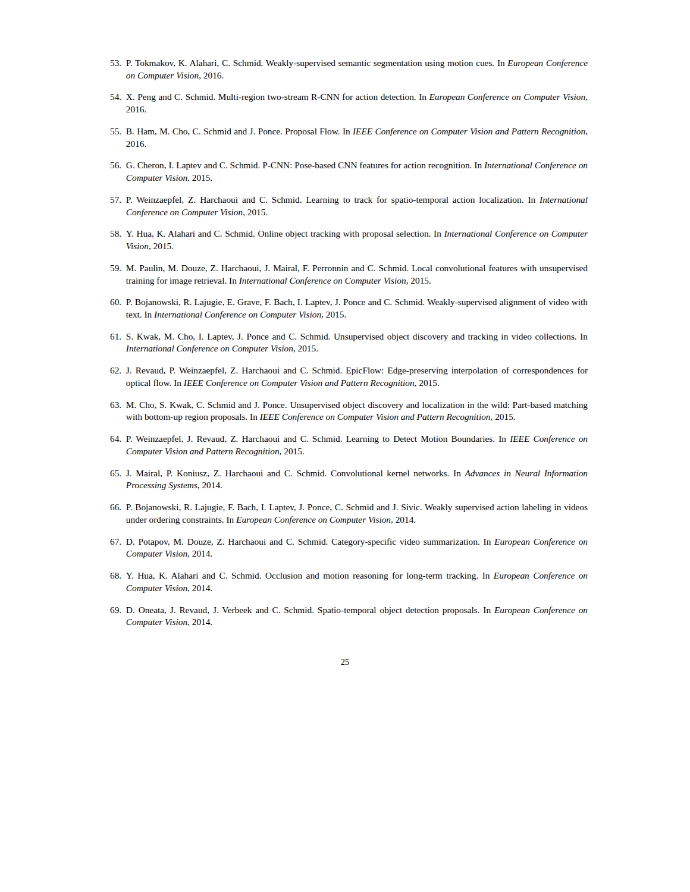P. Tokmakov, K. Alahari, C. Schmid. Weakly-supervised semantic segmentation using motion cues. In European Conference on Computer Vision, 2016.
X. Peng and C. Schmid. Multi-region two-stream R-CNN for action detection. In European Conference on Computer Vision, 2016.
B. Ham, M. Cho, C. Schmid and J. Ponce. Proposal Flow. In IEEE Conference on Computer Vision and Pattern Recognition, 2016.
G. Cheron, I. Laptev and C. Schmid. P-CNN: Pose-based CNN features for action recognition. In International Conference on Computer Vision, 2015.
P. Weinzaepfel, Z. Harchaoui and C. Schmid. Learning to track for spatio-temporal action localization. In International Conference on Computer Vision, 2015.
Y. Hua, K. Alahari and C. Schmid. Online object tracking with proposal selection. In International Conference on Computer Vision, 2015.
M. Paulin, M. Douze, Z. Harchaoui, J. Mairal, F. Perronnin and C. Schmid. Local convolutional features with unsupervised training for image retrieval. In International Conference on Computer Vision, 2015.
P. Bojanowski, R. Lajugie, E. Grave, F. Bach, I. Laptev, J. Ponce and C. Schmid. Weakly-supervised alignment of video with text. In International Conference on Computer Vision, 2015.
S. Kwak, M. Cho, I. Laptev, J. Ponce and C. Schmid. Unsupervised object discovery and tracking in video collections. In International Conference on Computer Vision, 2015.
J. Revaud, P. Weinzaepfel, Z. Harchaoui and C. Schmid. EpicFlow: Edge-preserving interpolation of correspondences for optical flow. In IEEE Conference on Computer Vision and Pattern Recognition, 2015.
M. Cho, S. Kwak, C. Schmid and J. Ponce. Unsupervised object discovery and localization in the wild: Part-based matching with bottom-up region proposals. In IEEE Conference on Computer Vision and Pattern Recognition, 2015.
P. Weinzaepfel, J. Revaud, Z. Harchaoui and C. Schmid. Learning to Detect Motion Boundaries. In IEEE Conference on Computer Vision and Pattern Recognition, 2015.
J. Mairal, P. Koniusz, Z. Harchaoui and C. Schmid. Convolutional kernel networks. In Advances in Neural Information Processing Systems, 2014.
P. Bojanowski, R. Lajugie, F. Bach, I. Laptev, J. Ponce, C. Schmid and J. Sivic. Weakly supervised action labeling in videos under ordering constraints. In European Conference on Computer Vision, 2014.
D. Potapov, M. Douze, Z. Harchaoui and C. Schmid. Category-specific video summarization. In European Conference on Computer Vision, 2014.
Y. Hua, K. Alahari and C. Schmid. Occlusion and motion reasoning for long-term tracking. In European Conference on Computer Vision, 2014.
D. Oneata, J. Revaud, J. Verbeek and C. Schmid. Spatio-temporal object detection proposals. In European Conference on Computer Vision, 2014.
25